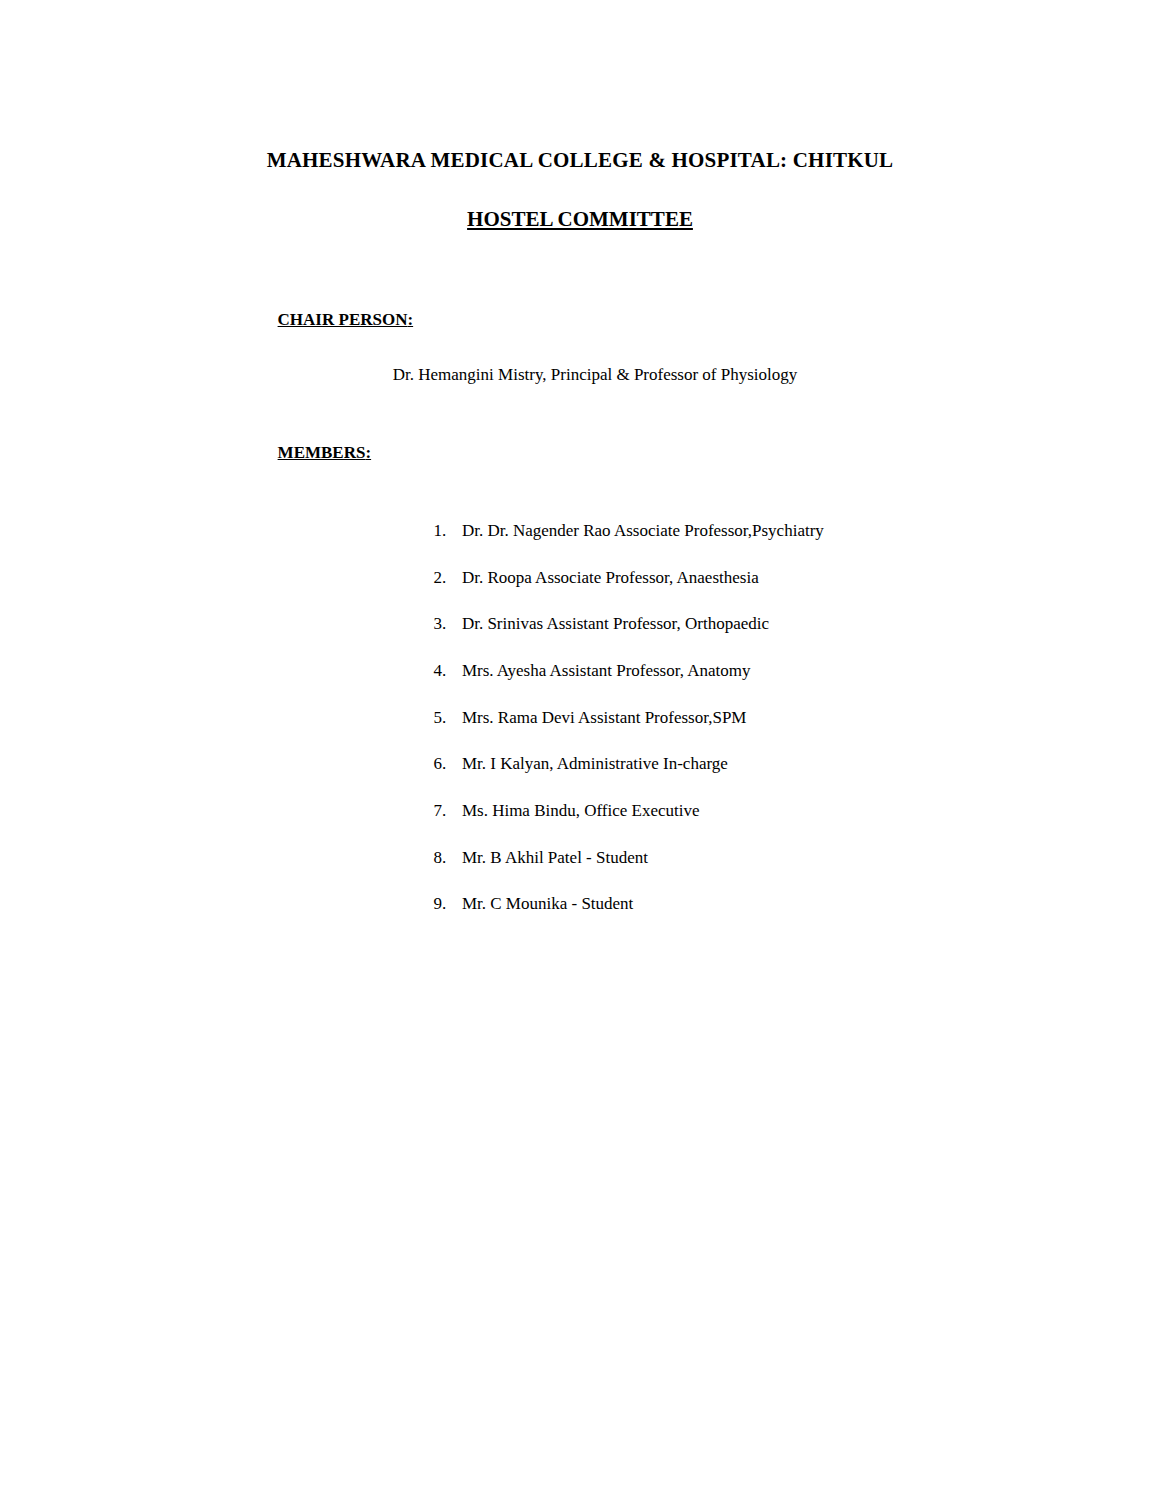MAHESHWARA MEDICAL COLLEGE & HOSPITAL: CHITKUL
HOSTEL COMMITTEE
CHAIR PERSON:
Dr. Hemangini Mistry, Principal & Professor of Physiology
MEMBERS:
Dr. Dr. Nagender Rao Associate Professor,Psychiatry
Dr. Roopa Associate Professor, Anaesthesia
Dr. Srinivas Assistant Professor, Orthopaedic
Mrs. Ayesha Assistant Professor, Anatomy
Mrs. Rama Devi Assistant Professor,SPM
Mr. I Kalyan, Administrative In-charge
Ms. Hima Bindu, Office Executive
Mr. B Akhil Patel - Student
Mr. C Mounika - Student